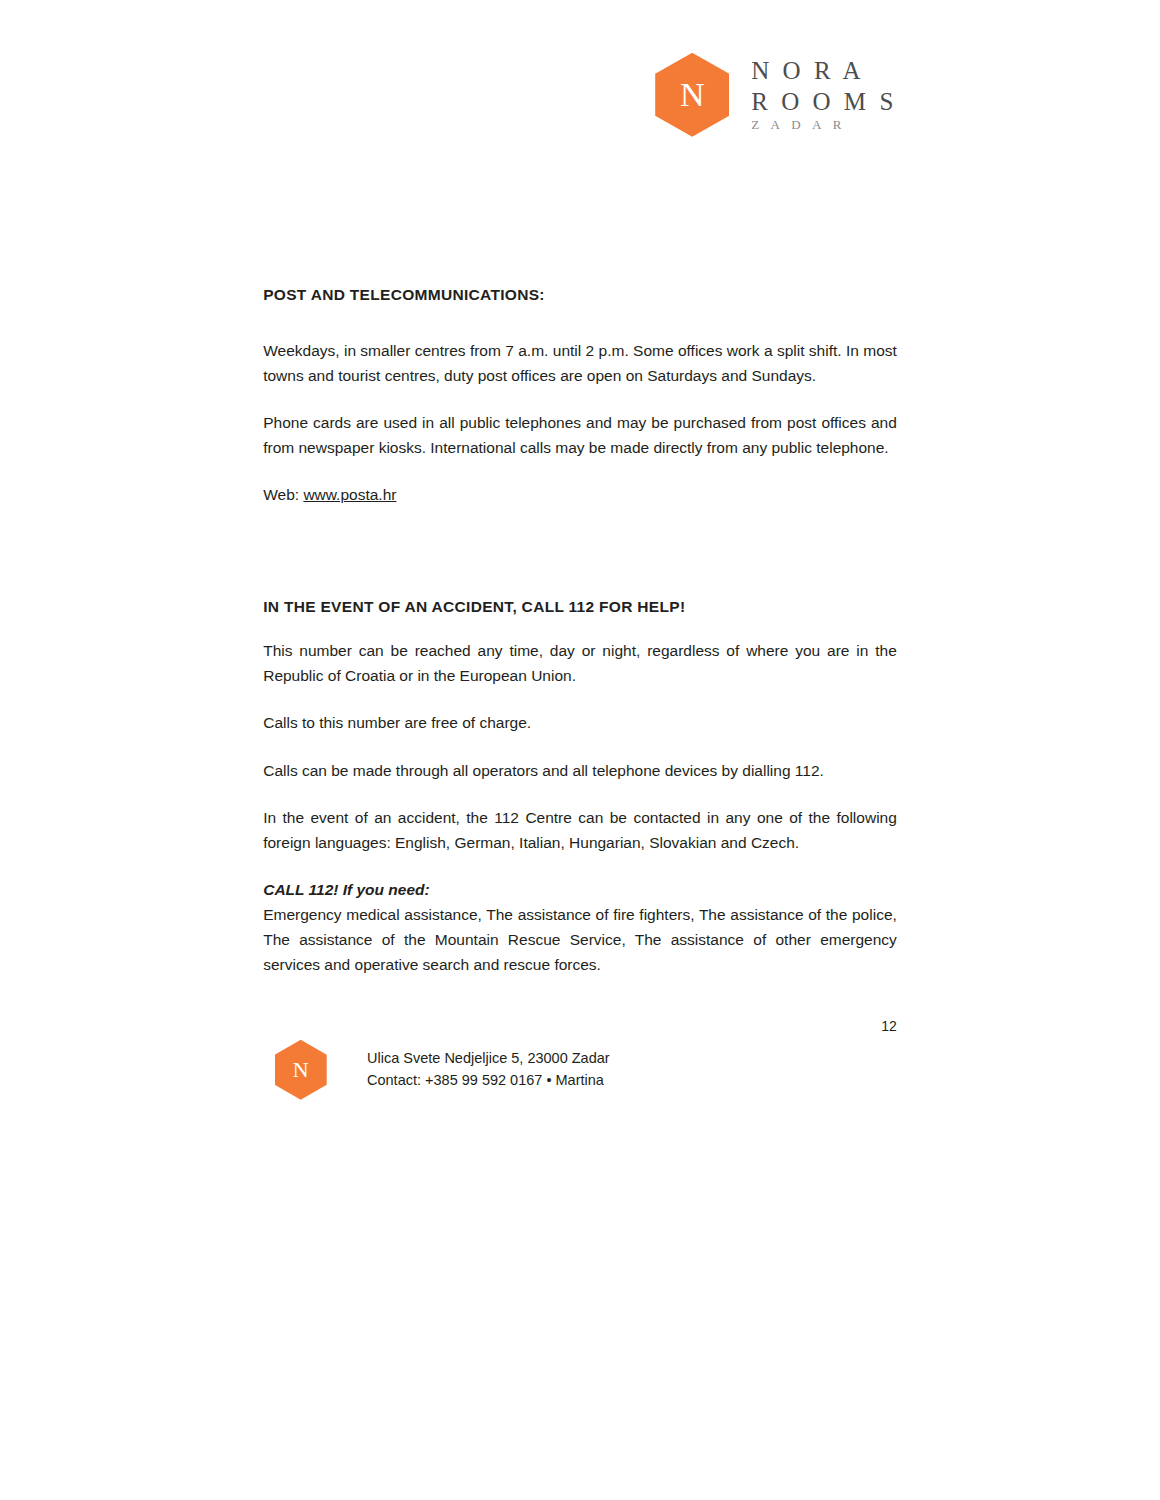N
N O R A R O O M S Z A D A R
POST AND TELECOMMUNICATIONS:
Weekdays, in smaller centres from 7 a.m. until 2 p.m. Some offices work a split shift. In most towns and tourist centres, duty post offices are open on Saturdays and Sundays.
Phone cards are used in all public telephones and may be purchased from post offices and from newspaper kiosks. International calls may be made directly from any public telephone.
Web: www.posta.hr
IN THE EVENT OF AN ACCIDENT, CALL 112 FOR HELP!
This number can be reached any time, day or night, regardless of where you are in the Republic of Croatia or in the European Union.
Calls to this number are free of charge.
Calls can be made through all operators and all telephone devices by dialling 112.
In the event of an accident, the 112 Centre can be contacted in any one of the following foreign languages: English, German, Italian, Hungarian, Slovakian and Czech.
CALL 112! If you need:
Emergency medical assistance, The assistance of fire fighters, The assistance of the police, The assistance of the Mountain Rescue Service, The assistance of other emergency services and operative search and rescue forces.
12
N
Ulica Svete Nedjeljice 5, 23000 Zadar
Contact: +385 99 592 0167 • Martina